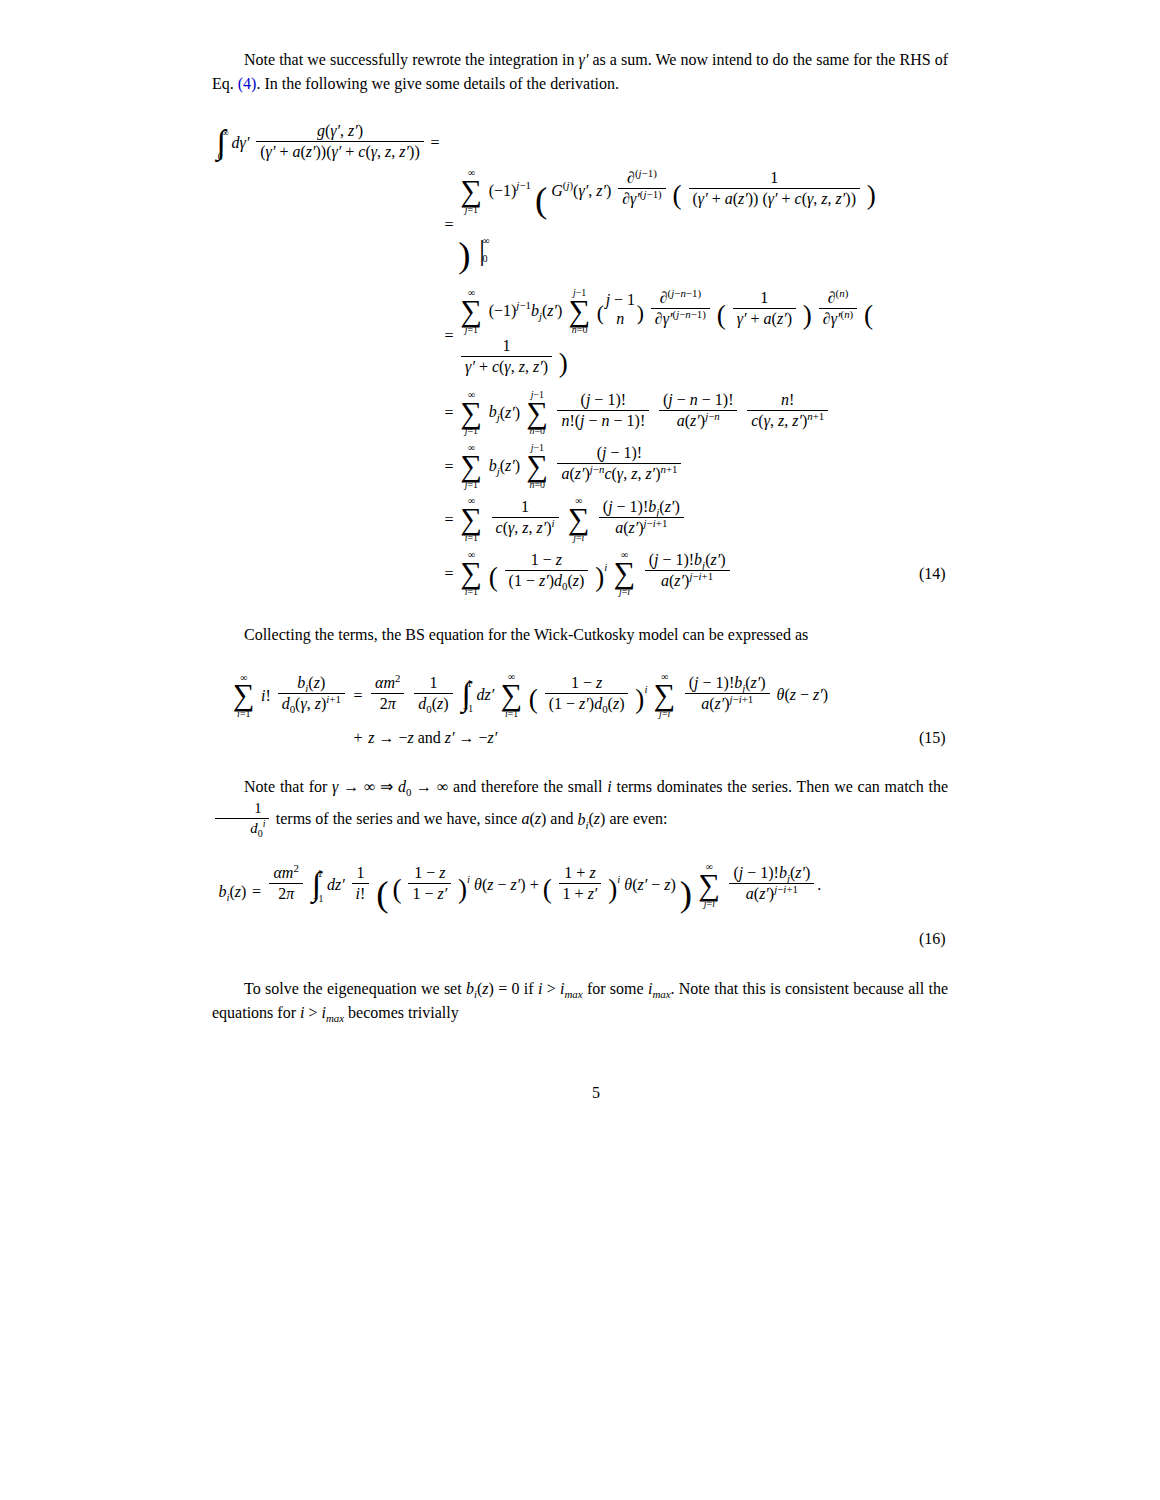Note that we successfully rewrote the integration in γ′ as a sum. We now intend to do the same for the RHS of Eq. (4). In the following we give some details of the derivation.
| ∫ ∞ 0 dγ′ g ( γ′ , z′ ) ( γ′ + a ( z′ ))( γ′ + c ( γ , z , z′ )) = | | | |
| | = | ∞ ∑ j =1 (−1) j −1 ( G ( j ) ( γ′ , z′ ) ∂ ( j −1) ∂ γ′ ( j −1) ( 1 ( γ′ + a ( z′ )) ( γ′ + c ( γ , z , z′ )) ) ) / ∞ 0 | |
| | = | ∞ ∑ j =1 (−1) j −1 b j ( z′ ) j −1 ∑ n =0 ( j − 1 n ) ∂ ( j − n −1) ∂ γ′ ( j − n −1) ( 1 γ′ + a ( z′ ) ) ∂ ( n ) ∂ γ′ ( n ) ( 1 γ′ + c ( γ , z , z′ ) ) | |
| | = | ∞ ∑ j =1 b j ( z′ ) j −1 ∑ n =0 ( j − 1)! n !( j − n − 1)! ( j − n − 1)! a ( z′ ) j − n n ! c ( γ , z , z′ ) n +1 | |
| | = | ∞ ∑ j =1 b j ( z′ ) j −1 ∑ n =0 ( j − 1)! a ( z′ ) j − n c ( γ , z , z′ ) n +1 | |
| | = | ∞ ∑ i =1 1 c ( γ , z , z′ ) i ∞ ∑ j = i ( j − 1)! b j ( z′ ) a ( z′ ) j − i +1 | |
| | = | ∞ ∑ i =1 ( 1 − z (1 − z′ ) d 0 ( z ) ) i ∞ ∑ j = i ( j − 1)! b j ( z′ ) a ( z′ ) j − i +1 | (14) |
Collecting the terms, the BS equation for the Wick-Cutkosky model can be expressed as
| ∞ ∑ i =1 i ! b i ( z ) d 0 ( γ , z ) i +1 | = | αm 2 2 π 1 d 0 ( z ) ∫ 1 −1 dz′ ∞ ∑ i =1 ( 1 − z (1 − z′ ) d 0 ( z ) ) i ∞ ∑ j = i ( j − 1)! b j ( z′ ) a ( z′ ) j − i +1 θ ( z − z′ ) | |
| | + | z → − z and z′ → − z′ | (15) |
Note that for γ → ∞ ⇒ d0 → ∞ and therefore the small i terms dominates the series. Then we can match the 1 d0i terms of the series and we have, since a(z) and bi(z) are even:
| b i ( z ) | = | αm 2 2 π ∫ 1 −1 dz′ 1 i ! ( ( 1 − z 1 − z′ ) i θ ( z − z′ ) + ( 1 + z 1 + z′ ) i θ ( z′ − z ) ) ∞ ∑ j = i ( j − 1)! b j ( z′ ) a ( z′ ) j − i +1 . | |
| | | | (16) |
To solve the eigenequation we set bi(z) = 0 if i > imax for some imax. Note that this is consistent because all the equations for i > imax becomes trivially
5